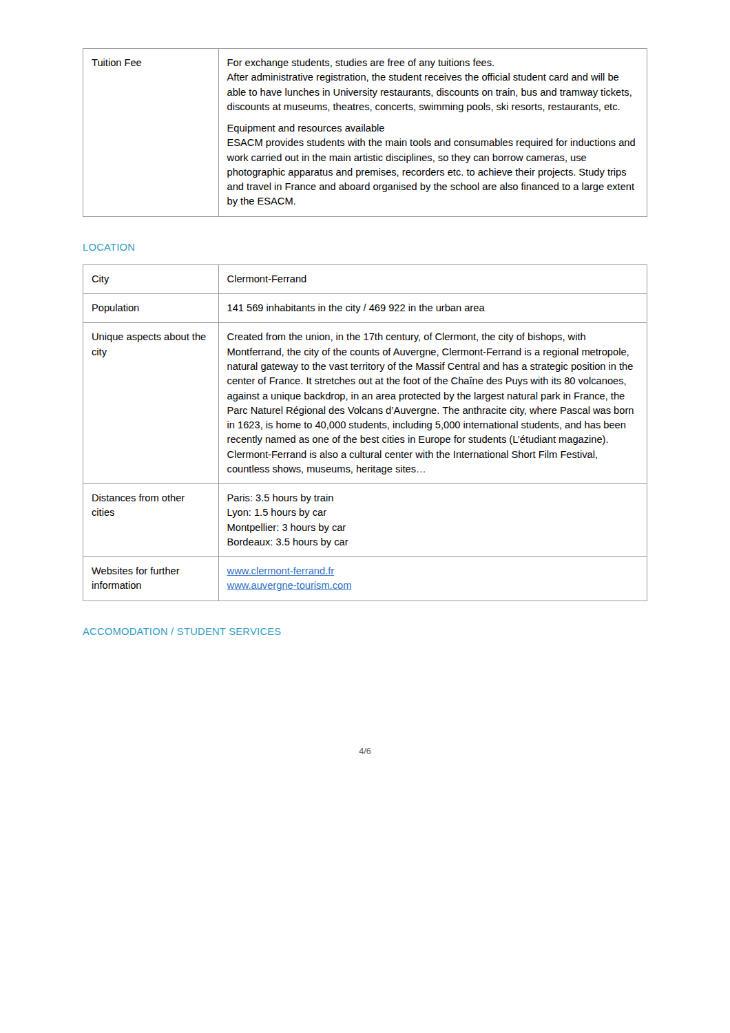| Tuition Fee | For exchange students, studies are free of any tuitions fees. After administrative registration, the student receives the official student card and will be able to have lunches in University restaurants, discounts on train, bus and tramway tickets, discounts at museums, theatres, concerts, swimming pools, ski resorts, restaurants, etc. Equipment and resources available ESACM provides students with the main tools and consumables required for inductions and work carried out in the main artistic disciplines, so they can borrow cameras, use photographic apparatus and premises, recorders etc. to achieve their projects. Study trips and travel in France and aboard organised by the school are also financed to a large extent by the ESACM. |
Location
| City | Clermont-Ferrand |
| Population | 141 569 inhabitants in the city / 469 922 in the urban area |
| Unique aspects about the city | Created from the union, in the 17th century, of Clermont, the city of bishops, with Montferrand, the city of the counts of Auvergne, Clermont-Ferrand is a regional metropole, natural gateway to the vast territory of the Massif Central and has a strategic position in the center of France. It stretches out at the foot of the Chaîne des Puys with its 80 volcanoes, against a unique backdrop, in an area protected by the largest natural park in France, the Parc Naturel Régional des Volcans d’Auvergne. The anthracite city, where Pascal was born in 1623, is home to 40,000 students, including 5,000 international students, and has been recently named as one of the best cities in Europe for students (L’étudiant magazine). Clermont-Ferrand is also a cultural center with the International Short Film Festival, countless shows, museums, heritage sites… |
| Distances from other cities | Paris: 3.5 hours by train Lyon: 1.5 hours by car Montpellier: 3 hours by car Bordeaux: 3.5 hours by car |
| Websites for further information | www.clermont-ferrand.fr www.auvergne-tourism.com |
Accomodation / Student Services
4/6